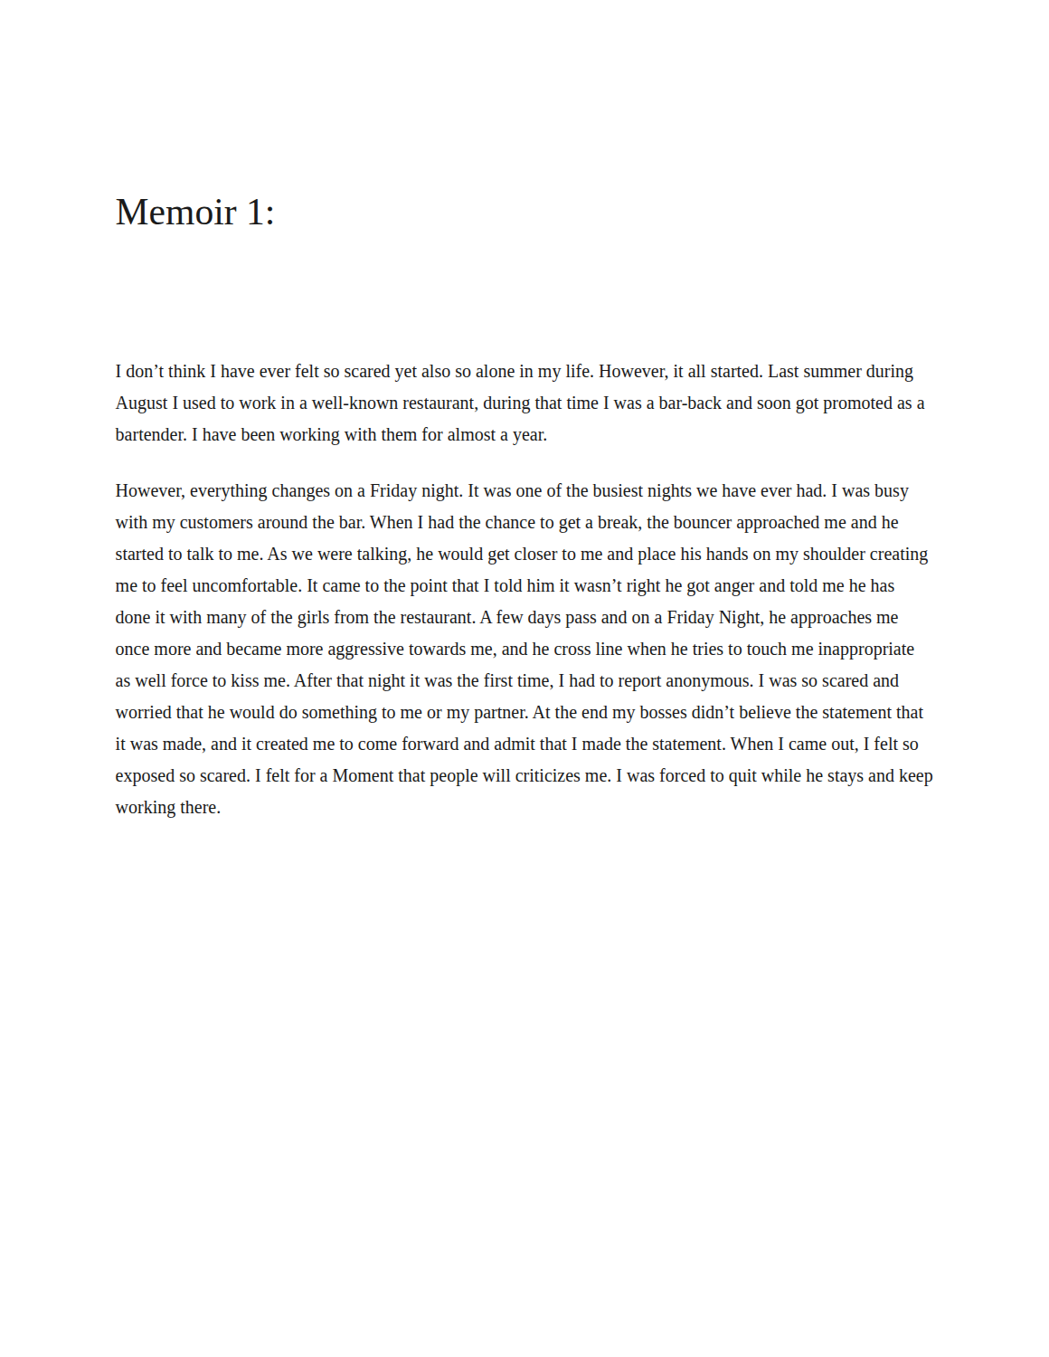Memoir 1:
I don’t think I have ever felt so scared yet also so alone in my life. However, it all started. Last summer during August I used to work in a well-known restaurant, during that time I was a bar-back and soon got promoted as a bartender. I have been working with them for almost a year.
However, everything changes on a Friday night. It was one of the busiest nights we have ever had. I was busy with my customers around the bar. When I had the chance to get a break, the bouncer approached me and he started to talk to me. As we were talking, he would get closer to me and place his hands on my shoulder creating me to feel uncomfortable. It came to the point that I told him it wasn’t right he got anger and told me he has done it with many of the girls from the restaurant. A few days pass and on a Friday Night, he approaches me once more and became more aggressive towards me, and he cross line when he tries to touch me inappropriate as well force to kiss me. After that night it was the first time, I had to report anonymous. I was so scared and worried that he would do something to me or my partner. At the end my bosses didn’t believe the statement that it was made, and it created me to come forward and admit that I made the statement. When I came out, I felt so exposed so scared. I felt for a Moment that people will criticizes me. I was forced to quit while he stays and keep working there.